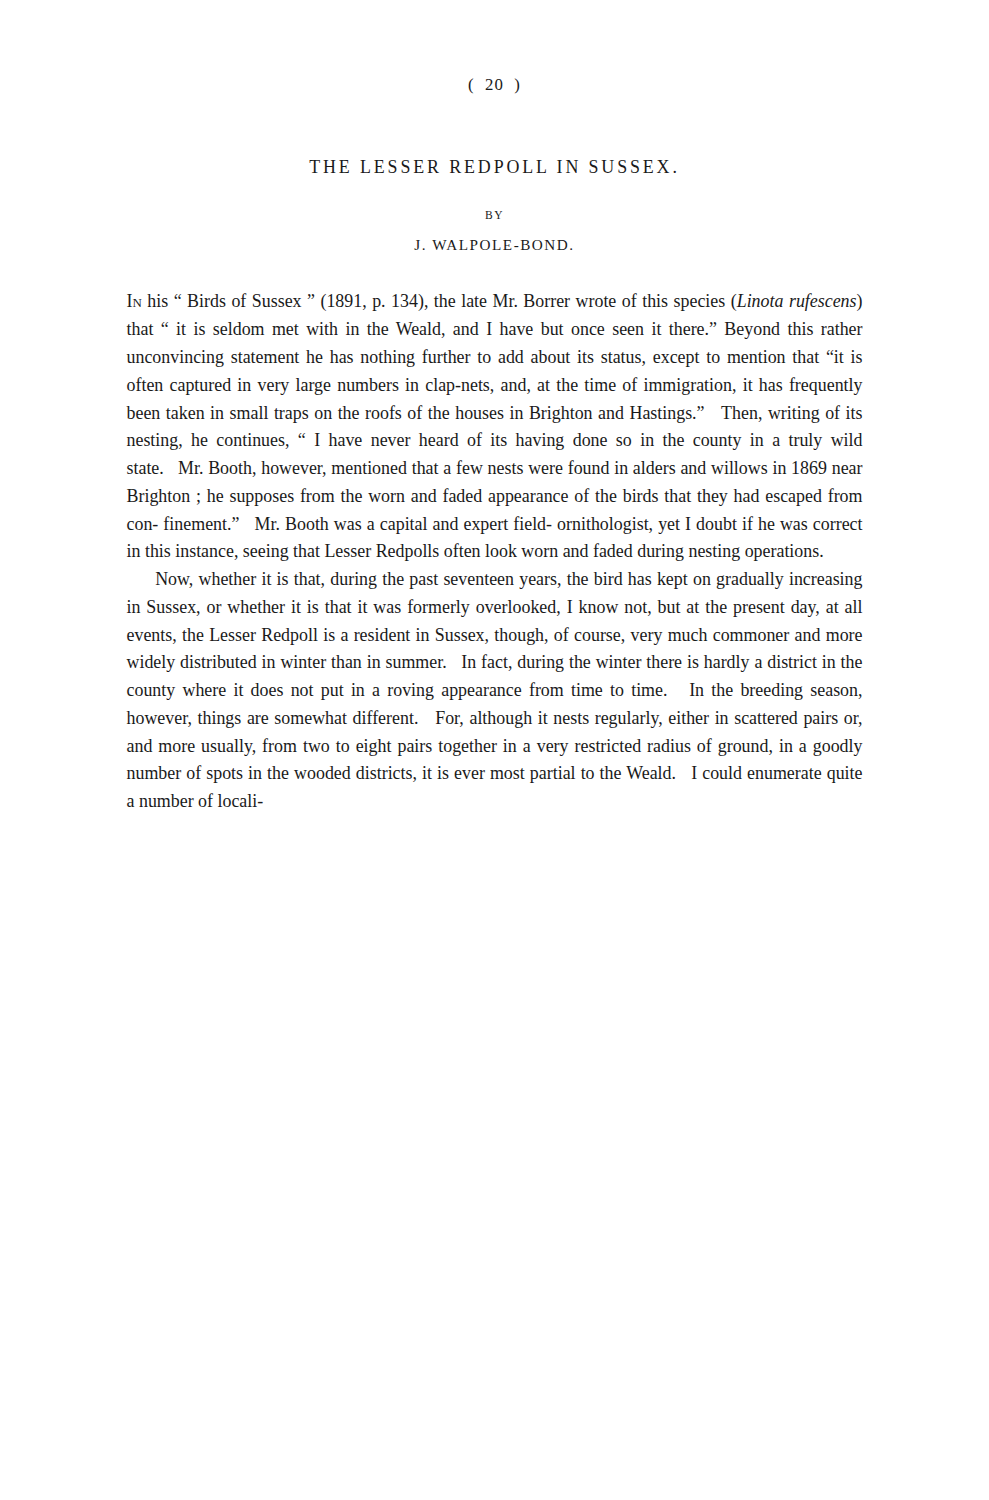( 20 )
The Lesser Redpoll in Sussex.
By
J. Walpole-Bond.
In his “ Birds of Sussex ” (1891, p. 134), the late Mr. Borrer wrote of this species (Linota rufescens) that “ it is seldom met with in the Weald, and I have but once seen it there.” Beyond this rather unconvincing statement he has nothing further to add about its status, except to mention that “it is often captured in very large numbers in clap-nets, and, at the time of immigration, it has frequently been taken in small traps on the roofs of the houses in Brighton and Hastings.” Then, writing of its nesting, he continues, “ I have never heard of its having done so in the county in a truly wild state. Mr. Booth, however, mentioned that a few nests were found in alders and willows in 1869 near Brighton ; he supposes from the worn and faded appearance of the birds that they had escaped from con- finement.” Mr. Booth was a capital and expert field- ornithologist, yet I doubt if he was correct in this instance, seeing that Lesser Redpolls often look worn and faded during nesting operations.
Now, whether it is that, during the past seventeen years, the bird has kept on gradually increasing in Sussex, or whether it is that it was formerly overlooked, I know not, but at the present day, at all events, the Lesser Redpoll is a resident in Sussex, though, of course, very much commoner and more widely distributed in winter than in summer. In fact, during the winter there is hardly a district in the county where it does not put in a roving appearance from time to time. In the breeding season, however, things are somewhat different. For, although it nests regularly, either in scattered pairs or, and more usually, from two to eight pairs together in a very restricted radius of ground, in a goodly number of spots in the wooded districts, it is ever most partial to the Weald. I could enumerate quite a number of locali-